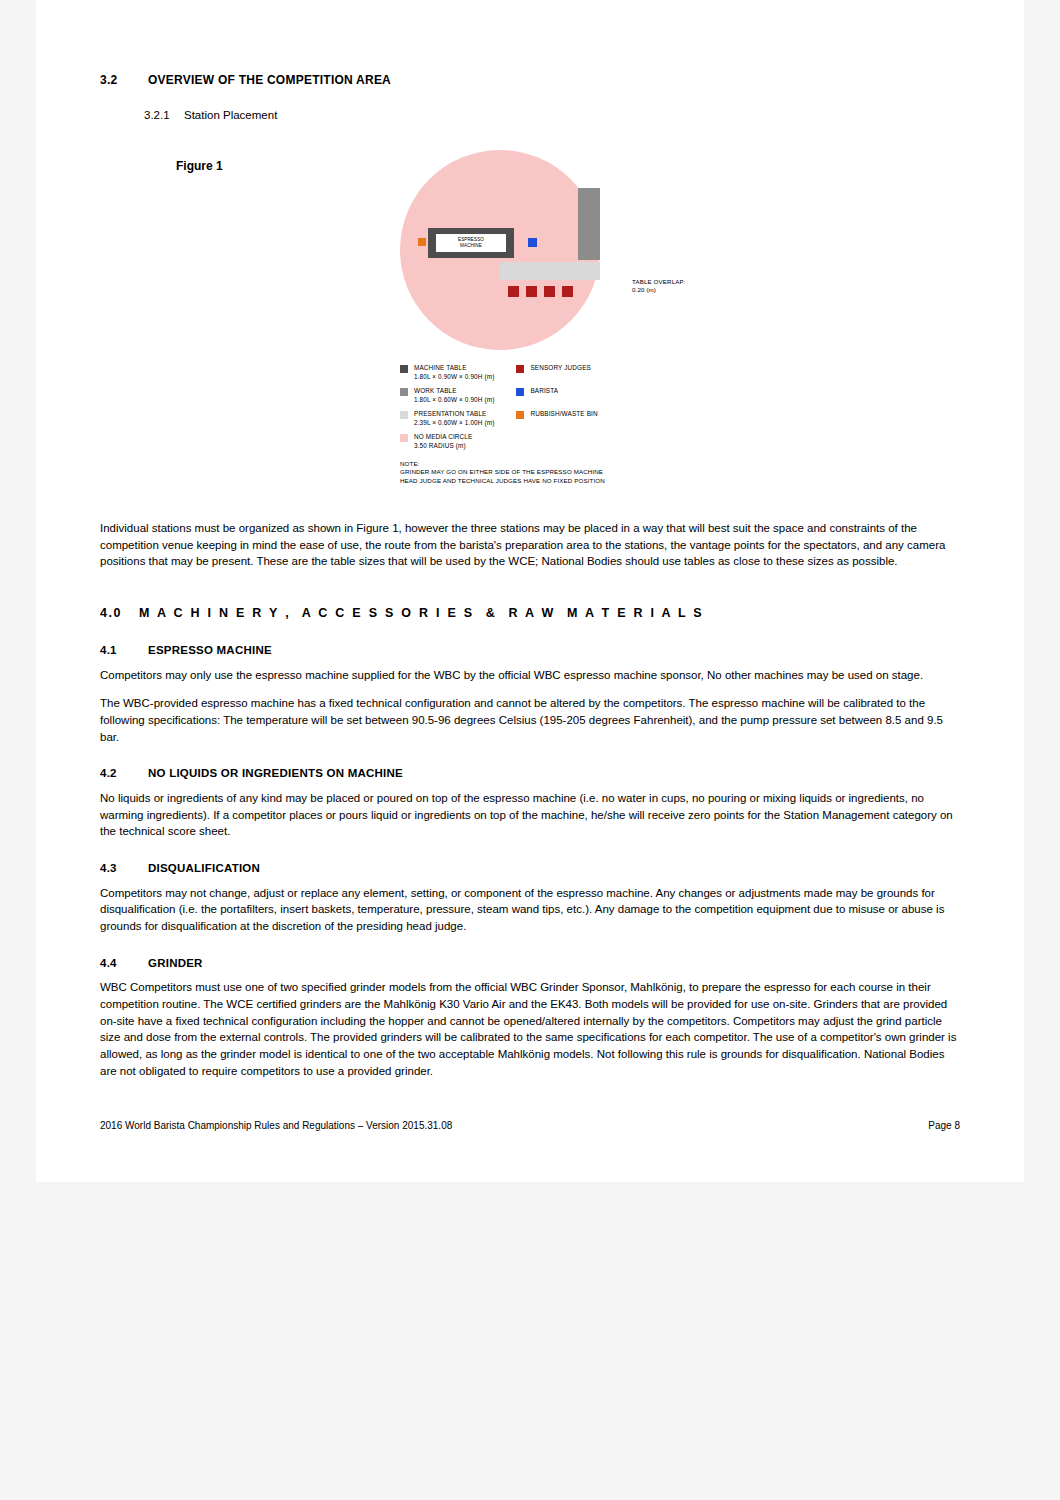3.2 OVERVIEW OF THE COMPETITION AREA
3.2.1 Station Placement
Figure 1
ESPRESSO
MACHINE
TABLE OVERLAP:
0.20 (m)
| | MACHINE TABLE 1.80L × 0.90W × 0.90H (m) | | SENSORY JUDGES |
| | WORK TABLE 1.80L × 0.60W × 0.90H (m) | | BARISTA |
| | PRESENTATION TABLE 2.39L × 0.60W × 1.00H (m) | | RUBBISH/WASTE BIN |
| | NO MEDIA CIRCLE 3.50 RADIUS (m) | | |
NOTE:
GRINDER MAY GO ON EITHER SIDE OF THE ESPRESSO MACHINE
HEAD JUDGE AND TECHNICAL JUDGES HAVE NO FIXED POSITION
Individual stations must be organized as shown in Figure 1, however the three stations may be placed in a way that will best suit the space and constraints of the competition venue keeping in mind the ease of use, the route from the barista's preparation area to the stations, the vantage points for the spectators, and any camera positions that may be present. These are the table sizes that will be used by the WCE; National Bodies should use tables as close to these sizes as possible.
4.0 M A C H I N E R Y , A C C E S S O R I E S & R A W M A T E R I A L S
4.1 ESPRESSO MACHINE
Competitors may only use the espresso machine supplied for the WBC by the official WBC espresso machine sponsor, No other machines may be used on stage.
The WBC-provided espresso machine has a fixed technical configuration and cannot be altered by the competitors. The espresso machine will be calibrated to the following specifications: The temperature will be set between 90.5-96 degrees Celsius (195-205 degrees Fahrenheit), and the pump pressure set between 8.5 and 9.5 bar.
4.2 NO LIQUIDS OR INGREDIENTS ON MACHINE
No liquids or ingredients of any kind may be placed or poured on top of the espresso machine (i.e. no water in cups, no pouring or mixing liquids or ingredients, no warming ingredients). If a competitor places or pours liquid or ingredients on top of the machine, he/she will receive zero points for the Station Management category on the technical score sheet.
4.3 DISQUALIFICATION
Competitors may not change, adjust or replace any element, setting, or component of the espresso machine. Any changes or adjustments made may be grounds for disqualification (i.e. the portafilters, insert baskets, temperature, pressure, steam wand tips, etc.). Any damage to the competition equipment due to misuse or abuse is grounds for disqualification at the discretion of the presiding head judge.
4.4 GRINDER
WBC Competitors must use one of two specified grinder models from the official WBC Grinder Sponsor, Mahlkönig, to prepare the espresso for each course in their competition routine. The WCE certified grinders are the Mahlkönig K30 Vario Air and the EK43. Both models will be provided for use on-site. Grinders that are provided on-site have a fixed technical configuration including the hopper and cannot be opened/altered internally by the competitors. Competitors may adjust the grind particle size and dose from the external controls. The provided grinders will be calibrated to the same specifications for each competitor. The use of a competitor's own grinder is allowed, as long as the grinder model is identical to one of the two acceptable Mahlkönig models. Not following this rule is grounds for disqualification. National Bodies are not obligated to require competitors to use a provided grinder.
2016 World Barista Championship Rules and Regulations – Version 2015.31.08 Page 8